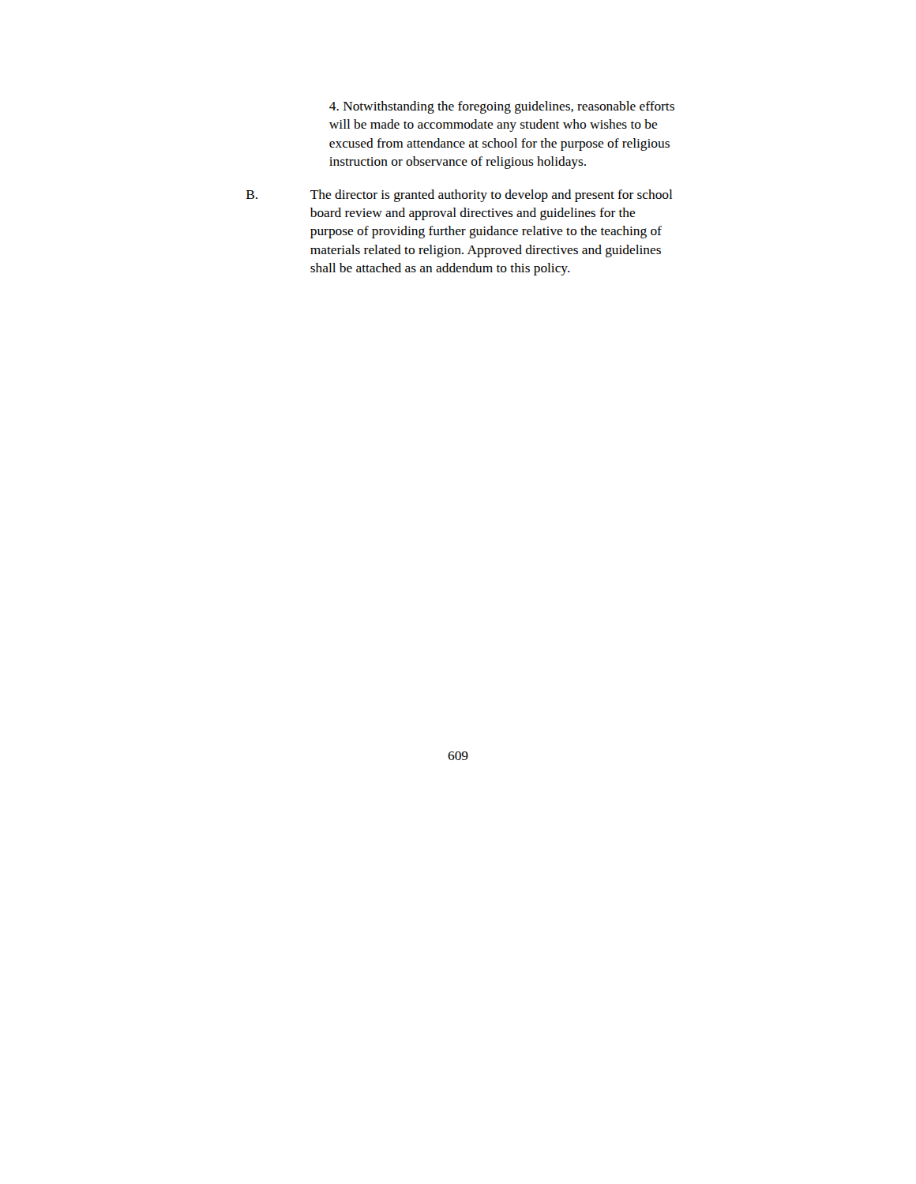4. Notwithstanding the foregoing guidelines, reasonable efforts will be made to accommodate any student who wishes to be excused from attendance at school for the purpose of religious instruction or observance of religious holidays.
B.
The director is granted authority to develop and present for school board review and approval directives and guidelines for the purpose of providing further guidance relative to the teaching of materials related to religion. Approved directives and guidelines shall be attached as an addendum to this policy.
609